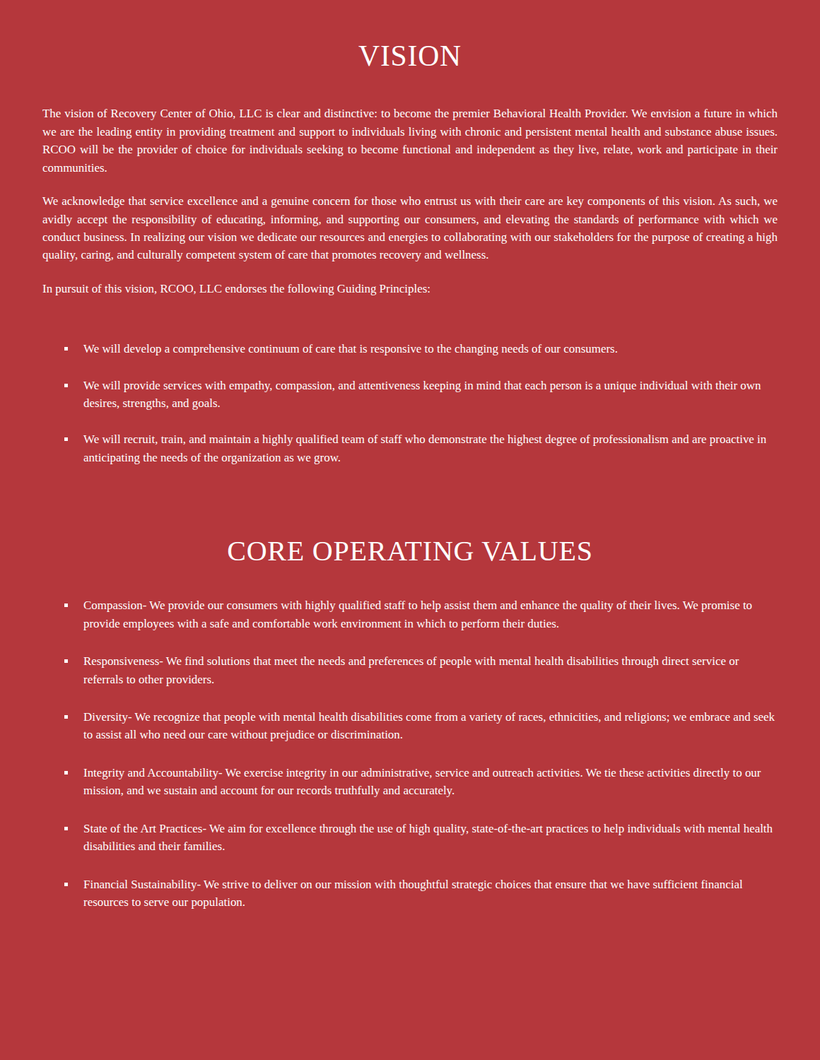VISION
The vision of Recovery Center of Ohio, LLC is clear and distinctive: to become the premier Behavioral Health Provider. We envision a future in which we are the leading entity in providing treatment and support to individuals living with chronic and persistent mental health and substance abuse issues. RCOO will be the provider of choice for individuals seeking to become functional and independent as they live, relate, work and participate in their communities.
We acknowledge that service excellence and a genuine concern for those who entrust us with their care are key components of this vision. As such, we avidly accept the responsibility of educating, informing, and supporting our consumers, and elevating the standards of performance with which we conduct business. In realizing our vision we dedicate our resources and energies to collaborating with our stakeholders for the purpose of creating a high quality, caring, and culturally competent system of care that promotes recovery and wellness.
In pursuit of this vision, RCOO, LLC endorses the following Guiding Principles:
We will develop a comprehensive continuum of care that is responsive to the changing needs of our consumers.
We will provide services with empathy, compassion, and attentiveness keeping in mind that each person is a unique individual with their own desires, strengths, and goals.
We will recruit, train, and maintain a highly qualified team of staff who demonstrate the highest degree of professionalism and are proactive in anticipating the needs of the organization as we grow.
CORE OPERATING VALUES
Compassion- We provide our consumers with highly qualified staff to help assist them and enhance the quality of their lives. We promise to provide employees with a safe and comfortable work environment in which to perform their duties.
Responsiveness- We find solutions that meet the needs and preferences of people with mental health disabilities through direct service or referrals to other providers.
Diversity- We recognize that people with mental health disabilities come from a variety of races, ethnicities, and religions; we embrace and seek to assist all who need our care without prejudice or discrimination.
Integrity and Accountability- We exercise integrity in our administrative, service and outreach activities. We tie these activities directly to our mission, and we sustain and account for our records truthfully and accurately.
State of the Art Practices- We aim for excellence through the use of high quality, state-of-the-art practices to help individuals with mental health disabilities and their families.
Financial Sustainability- We strive to deliver on our mission with thoughtful strategic choices that ensure that we have sufficient financial resources to serve our population.